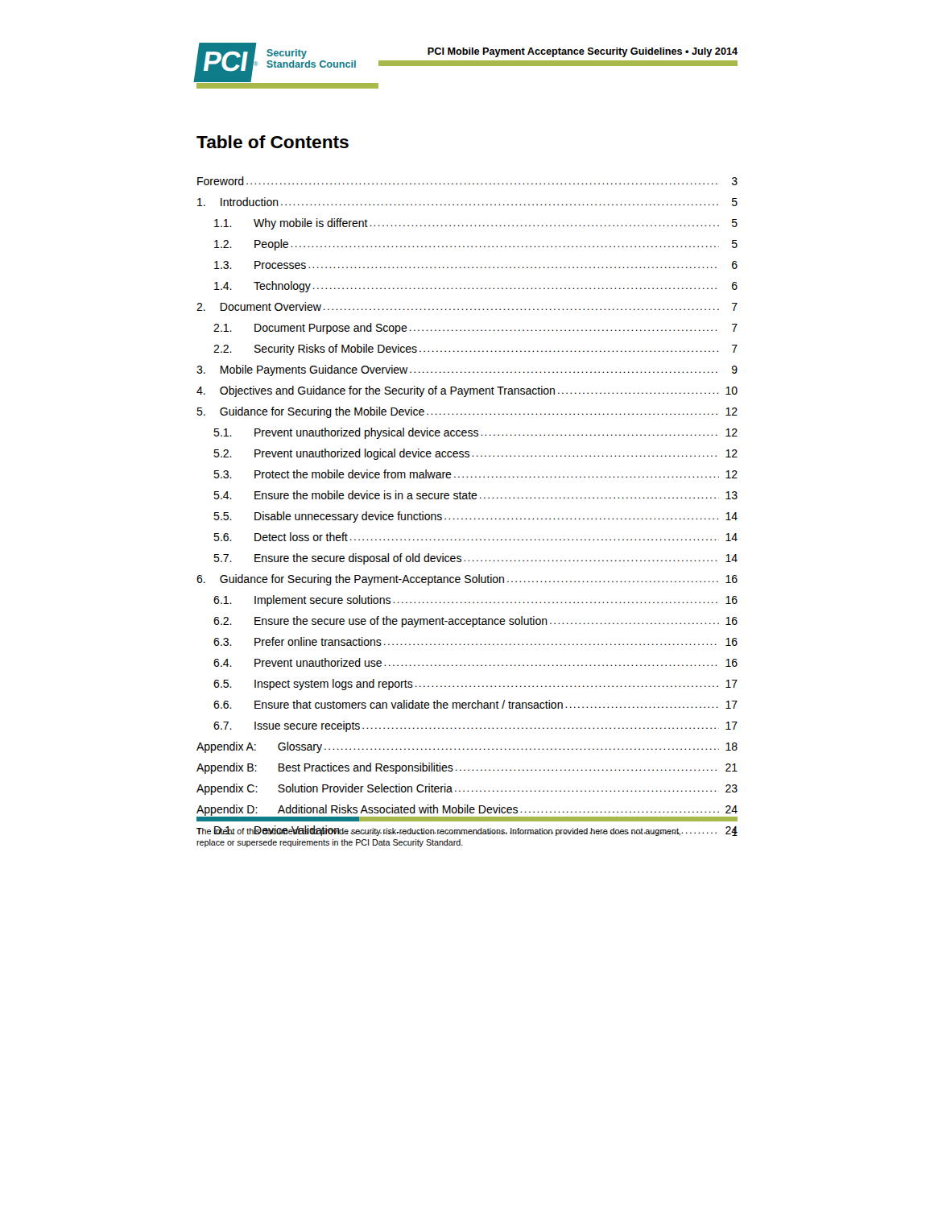PCI® Security Standards Council
PCI Mobile Payment Acceptance Security Guidelines • July 2014
Table of Contents
Foreword ........................................................................................................................................................... 3
1. Introduction ..................................................................................................................................................... 5
1.1. Why mobile is different ......................................................................................................................... 5
1.2. People ......................................................................................................................................... 5
1.3. Processes .................................................................................................................................... 6
1.4. Technology .................................................................................................................................. 6
2. Document Overview ....................................................................................................................... 7
2.1. Document Purpose and Scope ......................................................................................................... 7
2.2. Security Risks of Mobile Devices ....................................................................................................... 7
3. Mobile Payments Guidance Overview ............................................................................................. 9
4. Objectives and Guidance for the Security of a Payment Transaction ............................................................ 10
5. Guidance for Securing the Mobile Device ..................................................................................... 12
5.1. Prevent unauthorized physical device access ....................................................................................... 12
5.2. Prevent unauthorized logical device access ......................................................................................... 12
5.3. Protect the mobile device from malware .............................................................................................. 12
5.4. Ensure the mobile device is in a secure state ....................................................................................... 13
5.5. Disable unnecessary device functions ................................................................................................ 14
5.6. Detect loss or theft ............................................................................................................................. 14
5.7. Ensure the secure disposal of old devices ............................................................................................ 14
6. Guidance for Securing the Payment-Acceptance Solution ............................................................................. 16
6.1. Implement secure solutions ................................................................................................................. 16
6.2. Ensure the secure use of the payment-acceptance solution .............................................................. 16
6.3. Prefer online transactions .................................................................................................................... 16
6.4. Prevent unauthorized use .................................................................................................................... 16
6.5. Inspect system logs and reports ......................................................................................................... 17
6.6. Ensure that customers can validate the merchant / transaction ............................................................ 17
6.7. Issue secure receipts ......................................................................................................................... 17
Appendix A: Glossary ................................................................................................................................. 18
Appendix B: Best Practices and Responsibilities ............................................................................................. 21
Appendix C: Solution Provider Selection Criteria .............................................................................................. 23
Appendix D: Additional Risks Associated with Mobile Devices ......................................................................... 24
D.1. Device Validation ............................................................................................................................... 24
The intent of this document is to provide security risk-reduction recommendations. Information provided here does not augment, replace or supersede requirements in the PCI Data Security Standard.
1